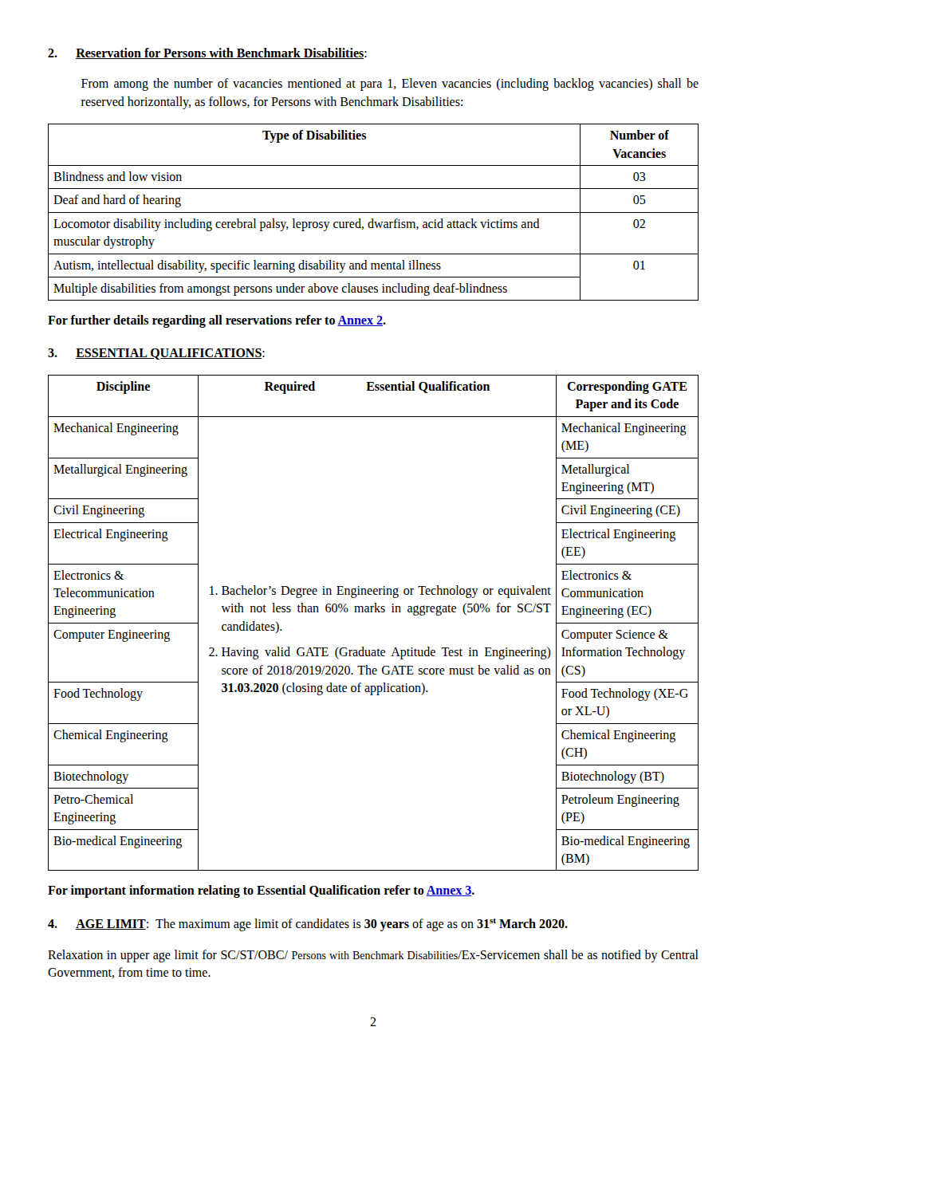2. Reservation for Persons with Benchmark Disabilities:
From among the number of vacancies mentioned at para 1, Eleven vacancies (including backlog vacancies) shall be reserved horizontally, as follows, for Persons with Benchmark Disabilities:
| Type of Disabilities | Number of Vacancies |
| --- | --- |
| Blindness and low vision | 03 |
| Deaf and hard of hearing | 05 |
| Locomotor disability including cerebral palsy, leprosy cured, dwarfism, acid attack victims and muscular dystrophy | 02 |
| Autism, intellectual disability, specific learning disability and mental illness | 01 |
| Multiple disabilities from amongst persons under above clauses including deaf-blindness |
For further details regarding all reservations refer to Annex 2.
3. ESSENTIAL QUALIFICATIONS:
| Discipline | Required Essential Qualification | Corresponding GATE Paper and its Code |
| --- | --- | --- |
| Mechanical Engineering | Bachelor’s Degree in Engineering or Technology or equivalent with not less than 60% marks in aggregate (50% for SC/ST candidates). Having valid GATE (Graduate Aptitude Test in Engineering) score of 2018/2019/2020. The GATE score must be valid as on 31.03.2020 (closing date of application). | Mechanical Engineering (ME) |
| Metallurgical Engineering | Metallurgical Engineering (MT) |
| Civil Engineering | Civil Engineering (CE) |
| Electrical Engineering | Electrical Engineering (EE) |
| Electronics & Telecommunication Engineering | Electronics & Communication Engineering (EC) |
| Computer Engineering | Computer Science & Information Technology (CS) |
| Food Technology | Food Technology (XE-G or XL-U) |
| Chemical Engineering | Chemical Engineering (CH) |
| Biotechnology | Biotechnology (BT) |
| Petro-Chemical Engineering | Petroleum Engineering (PE) |
| Bio-medical Engineering | Bio-medical Engineering (BM) |
For important information relating to Essential Qualification refer to Annex 3.
4. AGE LIMIT: The maximum age limit of candidates is 30 years of age as on 31st March 2020.
Relaxation in upper age limit for SC/ST/OBC/ Persons with Benchmark Disabilities/Ex-Servicemen shall be as notified by Central Government, from time to time.
2